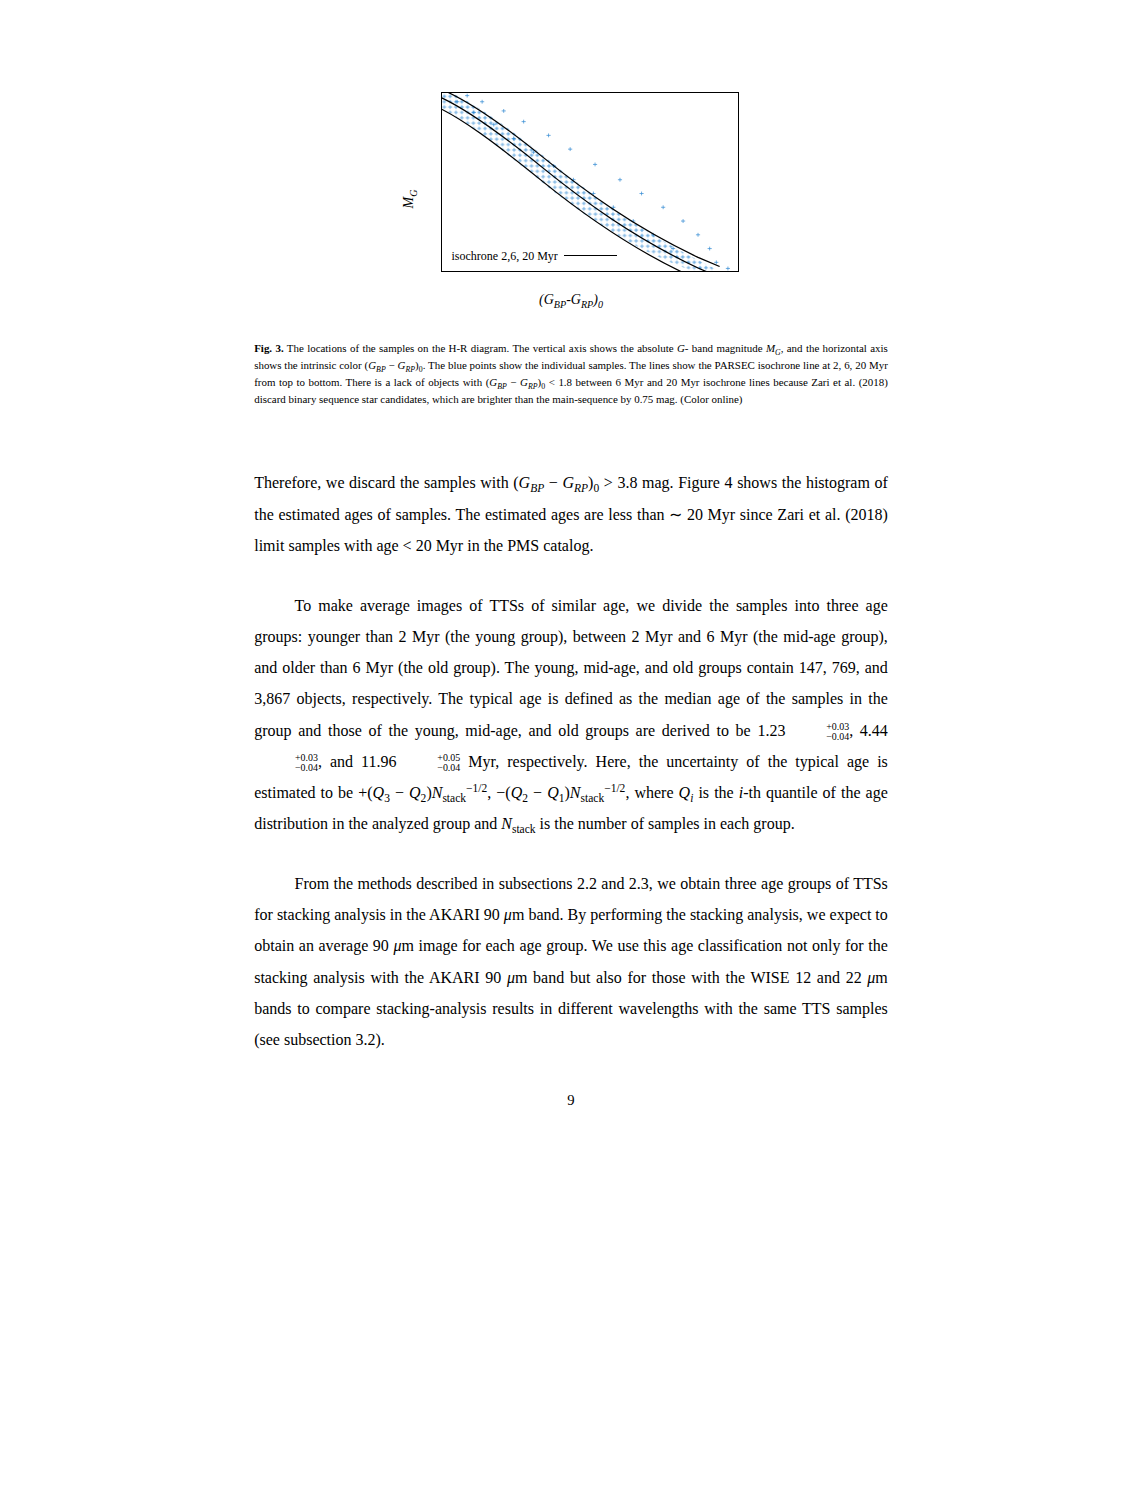MG
4
5
6
7
8
9
10
11
12
1
1.5
2
2.5
3
3.5
4
4.5
isochrone 2,6, 20 Myr
(GBP-GRP)0
Fig. 3. The locations of the samples on the H-R diagram. The vertical axis shows the absolute G- band magnitude MG, and the horizontal axis shows the intrinsic color (GBP − GRP)0. The blue points show the individual samples. The lines show the PARSEC isochrone line at 2, 6, 20 Myr from top to bottom. There is a lack of objects with (GBP − GRP)0 < 1.8 between 6 Myr and 20 Myr isochrone lines because Zari et al. (2018) discard binary sequence star candidates, which are brighter than the main-sequence by 0.75 mag. (Color online)
Therefore, we discard the samples with (GBP − GRP)0 > 3.8 mag. Figure 4 shows the histogram of the estimated ages of samples. The estimated ages are less than ∼ 20 Myr since Zari et al. (2018) limit samples with age < 20 Myr in the PMS catalog.
To make average images of TTSs of similar age, we divide the samples into three age groups: younger than 2 Myr (the young group), between 2 Myr and 6 Myr (the mid-age group), and older than 6 Myr (the old group). The young, mid-age, and old groups contain 147, 769, and 3,867 objects, respectively. The typical age is defined as the median age of the samples in the group and those of the young, mid-age, and old groups are derived to be 1.23+0.03−0.04, 4.44+0.03−0.04, and 11.96+0.05−0.04 Myr, respectively. Here, the uncertainty of the typical age is estimated to be +(Q3 − Q2)Nstack−1/2, −(Q2 − Q1)Nstack−1/2, where Qi is the i-th quantile of the age distribution in the analyzed group and Nstack is the number of samples in each group.
From the methods described in subsections 2.2 and 2.3, we obtain three age groups of TTSs for stacking analysis in the AKARI 90 μm band. By performing the stacking analysis, we expect to obtain an average 90 μm image for each age group. We use this age classification not only for the stacking analysis with the AKARI 90 μm band but also for those with the WISE 12 and 22 μm bands to compare stacking-analysis results in different wavelengths with the same TTS samples (see subsection 3.2).
9